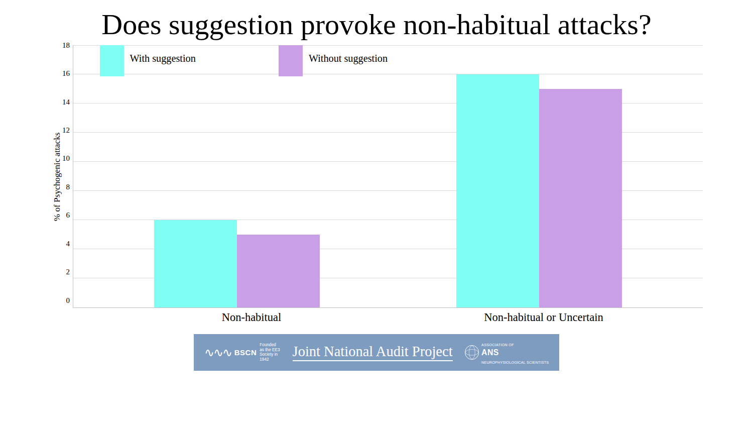Does suggestion provoke non-habitual attacks?
% of Psychogenic attacks
18 16 14 12 10 8 6 4 2 0
With suggestion
Without suggestion
Non-habitual Non-habitual or Uncertain
∿∿∿ BSCN Founded as the EE3 Society in 1942
Joint National Audit Project
ASSOCIATION OF
ANS
NEUROPHYSIOLOGICAL SCIENTISTS